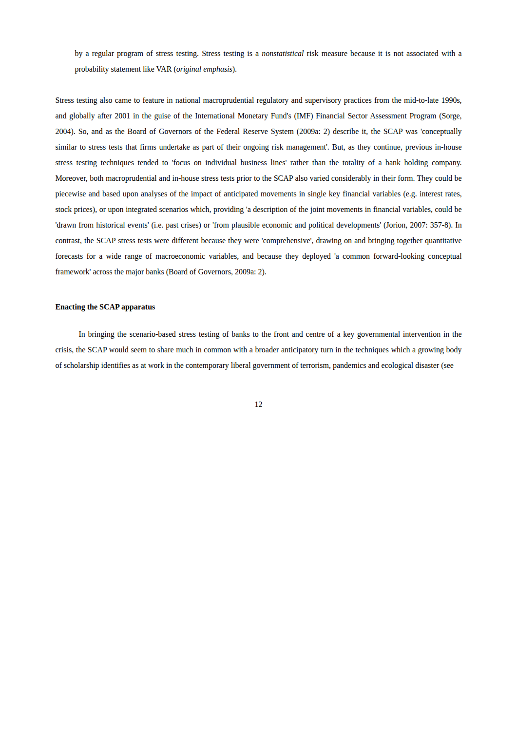by a regular program of stress testing. Stress testing is a nonstatistical risk measure because it is not associated with a probability statement like VAR (original emphasis).
Stress testing also came to feature in national macroprudential regulatory and supervisory practices from the mid-to-late 1990s, and globally after 2001 in the guise of the International Monetary Fund's (IMF) Financial Sector Assessment Program (Sorge, 2004). So, and as the Board of Governors of the Federal Reserve System (2009a: 2) describe it, the SCAP was 'conceptually similar to stress tests that firms undertake as part of their ongoing risk management'. But, as they continue, previous in-house stress testing techniques tended to 'focus on individual business lines' rather than the totality of a bank holding company. Moreover, both macroprudential and in-house stress tests prior to the SCAP also varied considerably in their form. They could be piecewise and based upon analyses of the impact of anticipated movements in single key financial variables (e.g. interest rates, stock prices), or upon integrated scenarios which, providing 'a description of the joint movements in financial variables, could be 'drawn from historical events' (i.e. past crises) or 'from plausible economic and political developments' (Jorion, 2007: 357-8). In contrast, the SCAP stress tests were different because they were 'comprehensive', drawing on and bringing together quantitative forecasts for a wide range of macroeconomic variables, and because they deployed 'a common forward-looking conceptual framework' across the major banks (Board of Governors, 2009a: 2).
Enacting the SCAP apparatus
In bringing the scenario-based stress testing of banks to the front and centre of a key governmental intervention in the crisis, the SCAP would seem to share much in common with a broader anticipatory turn in the techniques which a growing body of scholarship identifies as at work in the contemporary liberal government of terrorism, pandemics and ecological disaster (see
12